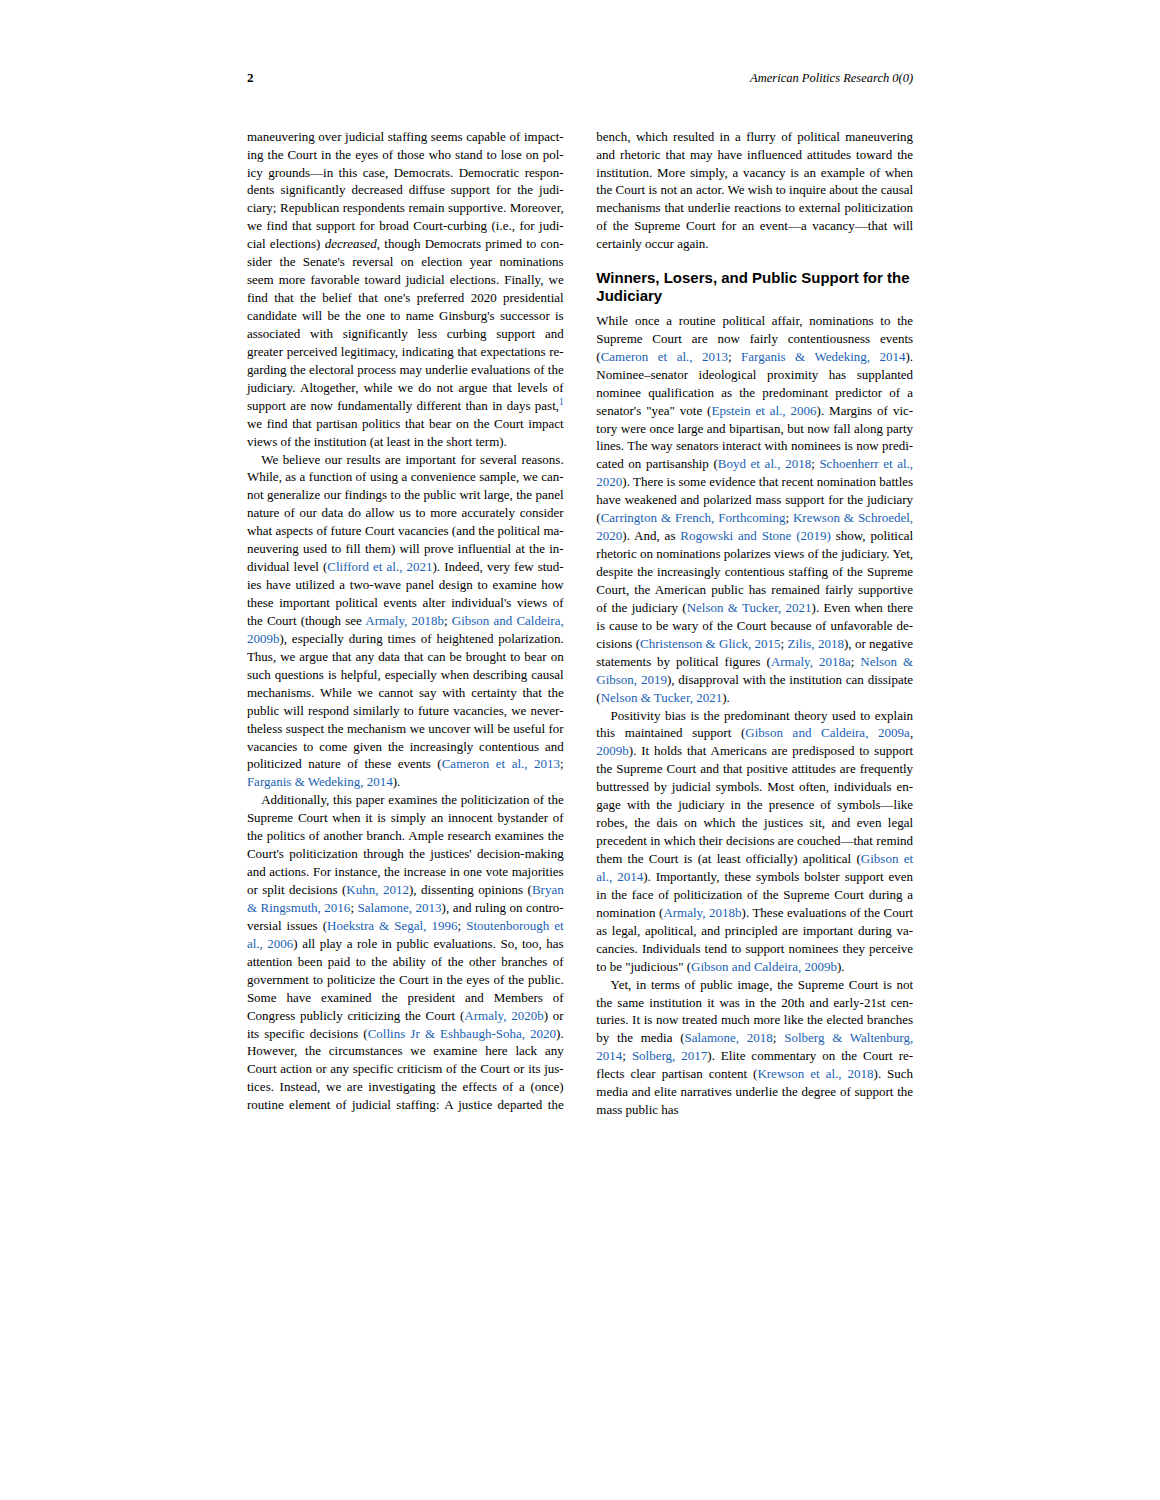2 American Politics Research 0(0)
maneuvering over judicial staffing seems capable of impacting the Court in the eyes of those who stand to lose on policy grounds—in this case, Democrats. Democratic respondents significantly decreased diffuse support for the judiciary; Republican respondents remain supportive. Moreover, we find that support for broad Court-curbing (i.e., for judicial elections) decreased, though Democrats primed to consider the Senate's reversal on election year nominations seem more favorable toward judicial elections. Finally, we find that the belief that one's preferred 2020 presidential candidate will be the one to name Ginsburg's successor is associated with significantly less curbing support and greater perceived legitimacy, indicating that expectations regarding the electoral process may underlie evaluations of the judiciary. Altogether, while we do not argue that levels of support are now fundamentally different than in days past,1 we find that partisan politics that bear on the Court impact views of the institution (at least in the short term).
We believe our results are important for several reasons. While, as a function of using a convenience sample, we cannot generalize our findings to the public writ large, the panel nature of our data do allow us to more accurately consider what aspects of future Court vacancies (and the political maneuvering used to fill them) will prove influential at the individual level (Clifford et al., 2021). Indeed, very few studies have utilized a two-wave panel design to examine how these important political events alter individual's views of the Court (though see Armaly, 2018b; Gibson and Caldeira, 2009b), especially during times of heightened polarization. Thus, we argue that any data that can be brought to bear on such questions is helpful, especially when describing causal mechanisms. While we cannot say with certainty that the public will respond similarly to future vacancies, we nevertheless suspect the mechanism we uncover will be useful for vacancies to come given the increasingly contentious and politicized nature of these events (Cameron et al., 2013; Farganis & Wedeking, 2014).
Additionally, this paper examines the politicization of the Supreme Court when it is simply an innocent bystander of the politics of another branch. Ample research examines the Court's politicization through the justices' decision-making and actions. For instance, the increase in one vote majorities or split decisions (Kuhn, 2012), dissenting opinions (Bryan & Ringsmuth, 2016; Salamone, 2013), and ruling on controversial issues (Hoekstra & Segal, 1996; Stoutenborough et al., 2006) all play a role in public evaluations. So, too, has attention been paid to the ability of the other branches of government to politicize the Court in the eyes of the public. Some have examined the president and Members of Congress publicly criticizing the Court (Armaly, 2020b) or its specific decisions (Collins Jr & Eshbaugh-Soha, 2020). However, the circumstances we examine here lack any Court action or any specific criticism of the Court or its justices. Instead, we are investigating the effects of a (once) routine element of judicial staffing: A justice departed the bench, which resulted in a flurry of political maneuvering and rhetoric that may have influenced attitudes toward the institution. More simply, a vacancy is an example of when the Court is not an actor. We wish to inquire about the causal mechanisms that underlie reactions to external politicization of the Supreme Court for an event—a vacancy—that will certainly occur again.
Winners, Losers, and Public Support for the Judiciary
While once a routine political affair, nominations to the Supreme Court are now fairly contentiousness events (Cameron et al., 2013; Farganis & Wedeking, 2014). Nominee–senator ideological proximity has supplanted nominee qualification as the predominant predictor of a senator's "yea" vote (Epstein et al., 2006). Margins of victory were once large and bipartisan, but now fall along party lines. The way senators interact with nominees is now predicated on partisanship (Boyd et al., 2018; Schoenherr et al., 2020). There is some evidence that recent nomination battles have weakened and polarized mass support for the judiciary (Carrington & French, Forthcoming; Krewson & Schroedel, 2020). And, as Rogowski and Stone (2019) show, political rhetoric on nominations polarizes views of the judiciary. Yet, despite the increasingly contentious staffing of the Supreme Court, the American public has remained fairly supportive of the judiciary (Nelson & Tucker, 2021). Even when there is cause to be wary of the Court because of unfavorable decisions (Christenson & Glick, 2015; Zilis, 2018), or negative statements by political figures (Armaly, 2018a; Nelson & Gibson, 2019), disapproval with the institution can dissipate (Nelson & Tucker, 2021).
Positivity bias is the predominant theory used to explain this maintained support (Gibson and Caldeira, 2009a, 2009b). It holds that Americans are predisposed to support the Supreme Court and that positive attitudes are frequently buttressed by judicial symbols. Most often, individuals engage with the judiciary in the presence of symbols—like robes, the dais on which the justices sit, and even legal precedent in which their decisions are couched—that remind them the Court is (at least officially) apolitical (Gibson et al., 2014). Importantly, these symbols bolster support even in the face of politicization of the Supreme Court during a nomination (Armaly, 2018b). These evaluations of the Court as legal, apolitical, and principled are important during vacancies. Individuals tend to support nominees they perceive to be "judicious" (Gibson and Caldeira, 2009b).
Yet, in terms of public image, the Supreme Court is not the same institution it was in the 20th and early-21st centuries. It is now treated much more like the elected branches by the media (Salamone, 2018; Solberg & Waltenburg, 2014; Solberg, 2017). Elite commentary on the Court reflects clear partisan content (Krewson et al., 2018). Such media and elite narratives underlie the degree of support the mass public has